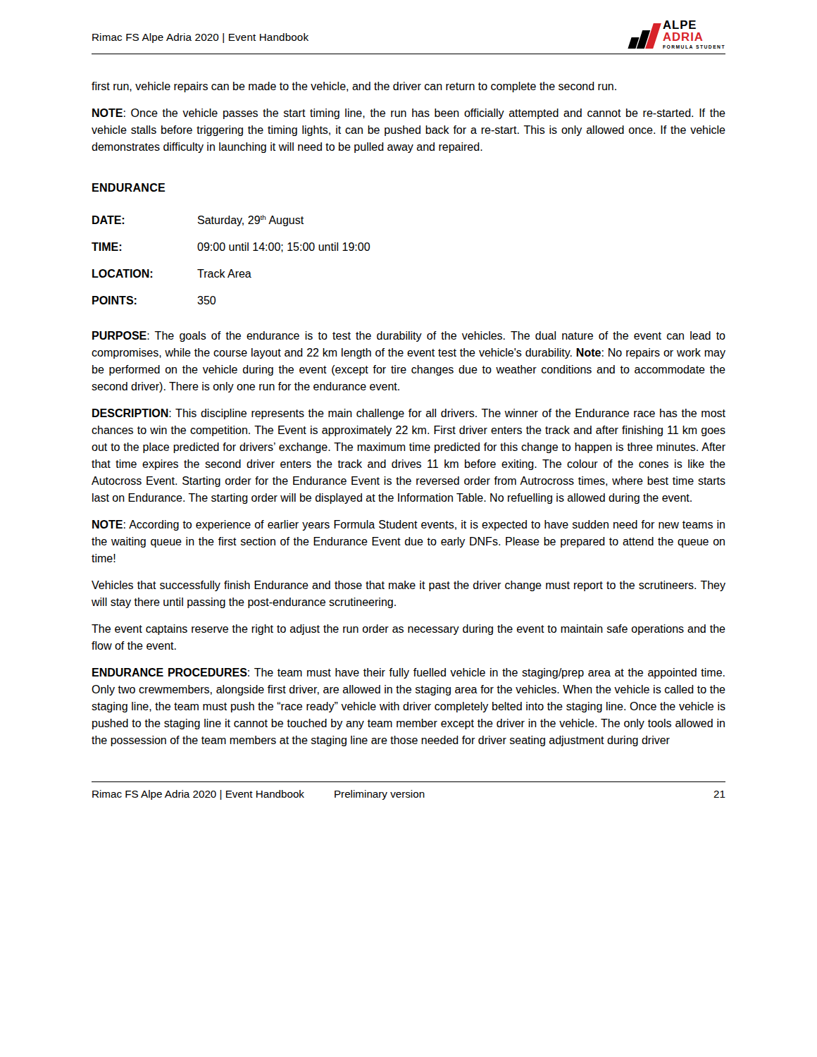Rimac FS Alpe Adria 2020 | Event Handbook
ALPE ADRIA FORMULA STUDENT
first run, vehicle repairs can be made to the vehicle, and the driver can return to complete the second run.
NOTE: Once the vehicle passes the start timing line, the run has been officially attempted and cannot be re-started. If the vehicle stalls before triggering the timing lights, it can be pushed back for a re-start. This is only allowed once. If the vehicle demonstrates difficulty in launching it will need to be pulled away and repaired.
ENDURANCE
DATE:
Saturday, 29th August
TIME:
09:00 until 14:00; 15:00 until 19:00
LOCATION:
Track Area
POINTS:
350
PURPOSE: The goals of the endurance is to test the durability of the vehicles. The dual nature of the event can lead to compromises, while the course layout and 22 km length of the event test the vehicle's durability. Note: No repairs or work may be performed on the vehicle during the event (except for tire changes due to weather conditions and to accommodate the second driver). There is only one run for the endurance event.
DESCRIPTION: This discipline represents the main challenge for all drivers. The winner of the Endurance race has the most chances to win the competition. The Event is approximately 22 km. First driver enters the track and after finishing 11 km goes out to the place predicted for drivers’ exchange. The maximum time predicted for this change to happen is three minutes. After that time expires the second driver enters the track and drives 11 km before exiting. The colour of the cones is like the Autocross Event. Starting order for the Endurance Event is the reversed order from Autrocross times, where best time starts last on Endurance. The starting order will be displayed at the Information Table. No refuelling is allowed during the event.
NOTE: According to experience of earlier years Formula Student events, it is expected to have sudden need for new teams in the waiting queue in the first section of the Endurance Event due to early DNFs. Please be prepared to attend the queue on time!
Vehicles that successfully finish Endurance and those that make it past the driver change must report to the scrutineers. They will stay there until passing the post-endurance scrutineering.
The event captains reserve the right to adjust the run order as necessary during the event to maintain safe operations and the flow of the event.
ENDURANCE PROCEDURES: The team must have their fully fuelled vehicle in the staging/prep area at the appointed time. Only two crewmembers, alongside first driver, are allowed in the staging area for the vehicles. When the vehicle is called to the staging line, the team must push the “race ready” vehicle with driver completely belted into the staging line. Once the vehicle is pushed to the staging line it cannot be touched by any team member except the driver in the vehicle. The only tools allowed in the possession of the team members at the staging line are those needed for driver seating adjustment during driver
Rimac FS Alpe Adria 2020 | Event Handbook Preliminary version 21